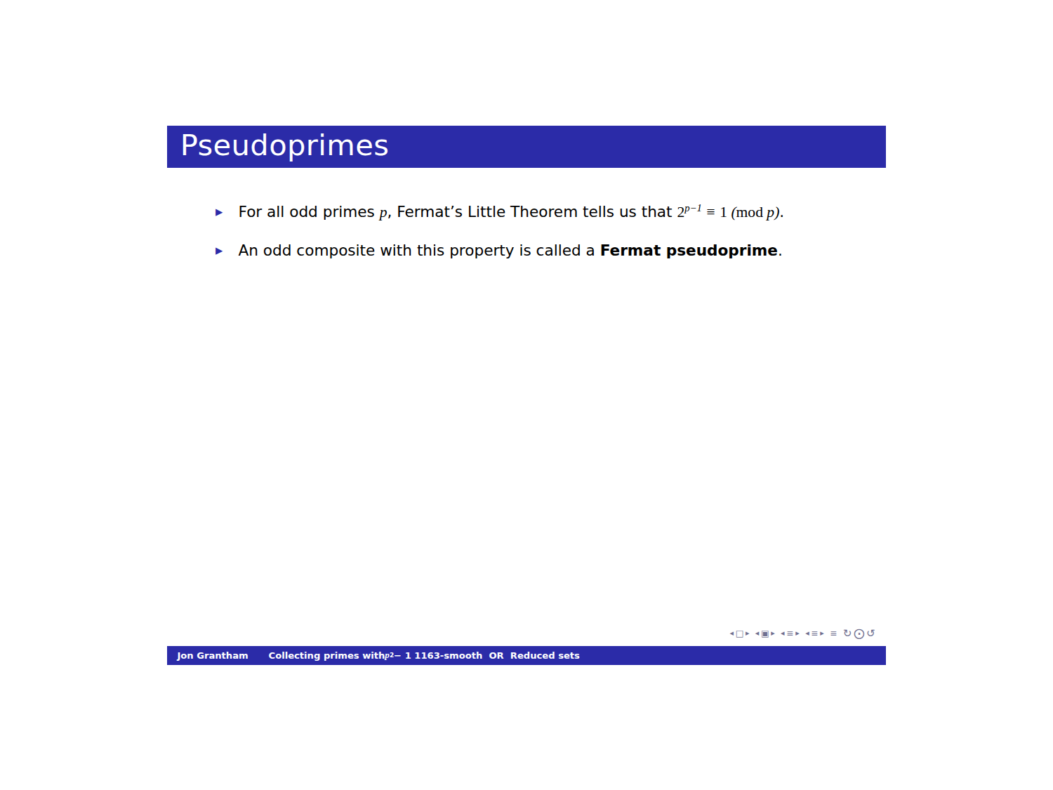Pseudoprimes
For all odd primes p, Fermat’s Little Theorem tells us that 2p−1 ≡ 1 (mod p).
An odd composite with this property is called a Fermat pseudoprime.
◂□▸ ◂▣▸ ◂≡▸ ◂≡▸ ≡ ↻⨀↺
Jon Grantham
Collecting primes with p2 − 1 1163-smooth OR Reduced sets